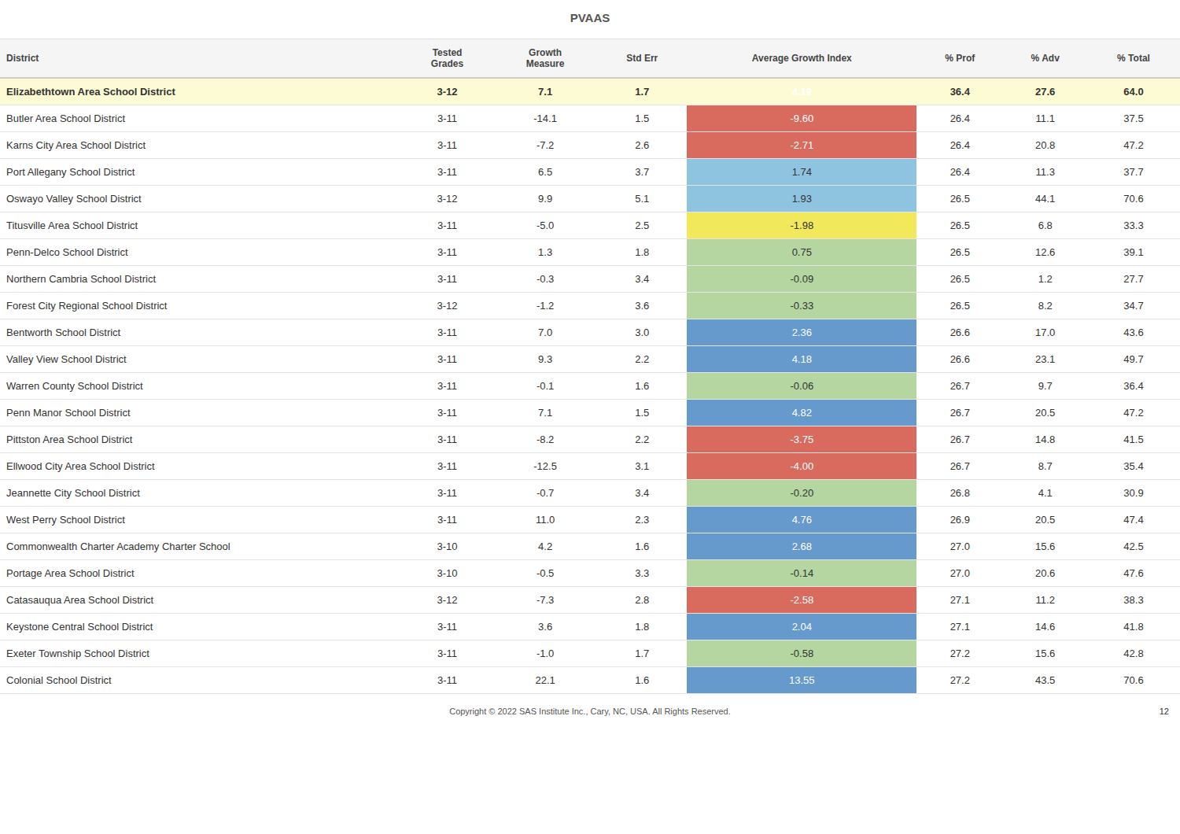PVAAS
| District | Tested Grades | Growth Measure | Std Err | Average Growth Index | % Prof | % Adv | % Total |
| --- | --- | --- | --- | --- | --- | --- | --- |
| Elizabethtown Area School District | 3-12 | 7.1 | 1.7 | 4.19 | 36.4 | 27.6 | 64.0 |
| Butler Area School District | 3-11 | -14.1 | 1.5 | -9.60 | 26.4 | 11.1 | 37.5 |
| Karns City Area School District | 3-11 | -7.2 | 2.6 | -2.71 | 26.4 | 20.8 | 47.2 |
| Port Allegany School District | 3-11 | 6.5 | 3.7 | 1.74 | 26.4 | 11.3 | 37.7 |
| Oswayo Valley School District | 3-12 | 9.9 | 5.1 | 1.93 | 26.5 | 44.1 | 70.6 |
| Titusville Area School District | 3-11 | -5.0 | 2.5 | -1.98 | 26.5 | 6.8 | 33.3 |
| Penn-Delco School District | 3-11 | 1.3 | 1.8 | 0.75 | 26.5 | 12.6 | 39.1 |
| Northern Cambria School District | 3-11 | -0.3 | 3.4 | -0.09 | 26.5 | 1.2 | 27.7 |
| Forest City Regional School District | 3-12 | -1.2 | 3.6 | -0.33 | 26.5 | 8.2 | 34.7 |
| Bentworth School District | 3-11 | 7.0 | 3.0 | 2.36 | 26.6 | 17.0 | 43.6 |
| Valley View School District | 3-11 | 9.3 | 2.2 | 4.18 | 26.6 | 23.1 | 49.7 |
| Warren County School District | 3-11 | -0.1 | 1.6 | -0.06 | 26.7 | 9.7 | 36.4 |
| Penn Manor School District | 3-11 | 7.1 | 1.5 | 4.82 | 26.7 | 20.5 | 47.2 |
| Pittston Area School District | 3-11 | -8.2 | 2.2 | -3.75 | 26.7 | 14.8 | 41.5 |
| Ellwood City Area School District | 3-11 | -12.5 | 3.1 | -4.00 | 26.7 | 8.7 | 35.4 |
| Jeannette City School District | 3-11 | -0.7 | 3.4 | -0.20 | 26.8 | 4.1 | 30.9 |
| West Perry School District | 3-11 | 11.0 | 2.3 | 4.76 | 26.9 | 20.5 | 47.4 |
| Commonwealth Charter Academy Charter School | 3-10 | 4.2 | 1.6 | 2.68 | 27.0 | 15.6 | 42.5 |
| Portage Area School District | 3-10 | -0.5 | 3.3 | -0.14 | 27.0 | 20.6 | 47.6 |
| Catasauqua Area School District | 3-12 | -7.3 | 2.8 | -2.58 | 27.1 | 11.2 | 38.3 |
| Keystone Central School District | 3-11 | 3.6 | 1.8 | 2.04 | 27.1 | 14.6 | 41.8 |
| Exeter Township School District | 3-11 | -1.0 | 1.7 | -0.58 | 27.2 | 15.6 | 42.8 |
| Colonial School District | 3-11 | 22.1 | 1.6 | 13.55 | 27.2 | 43.5 | 70.6 |
Copyright © 2022 SAS Institute Inc., Cary, NC, USA. All Rights Reserved. 12